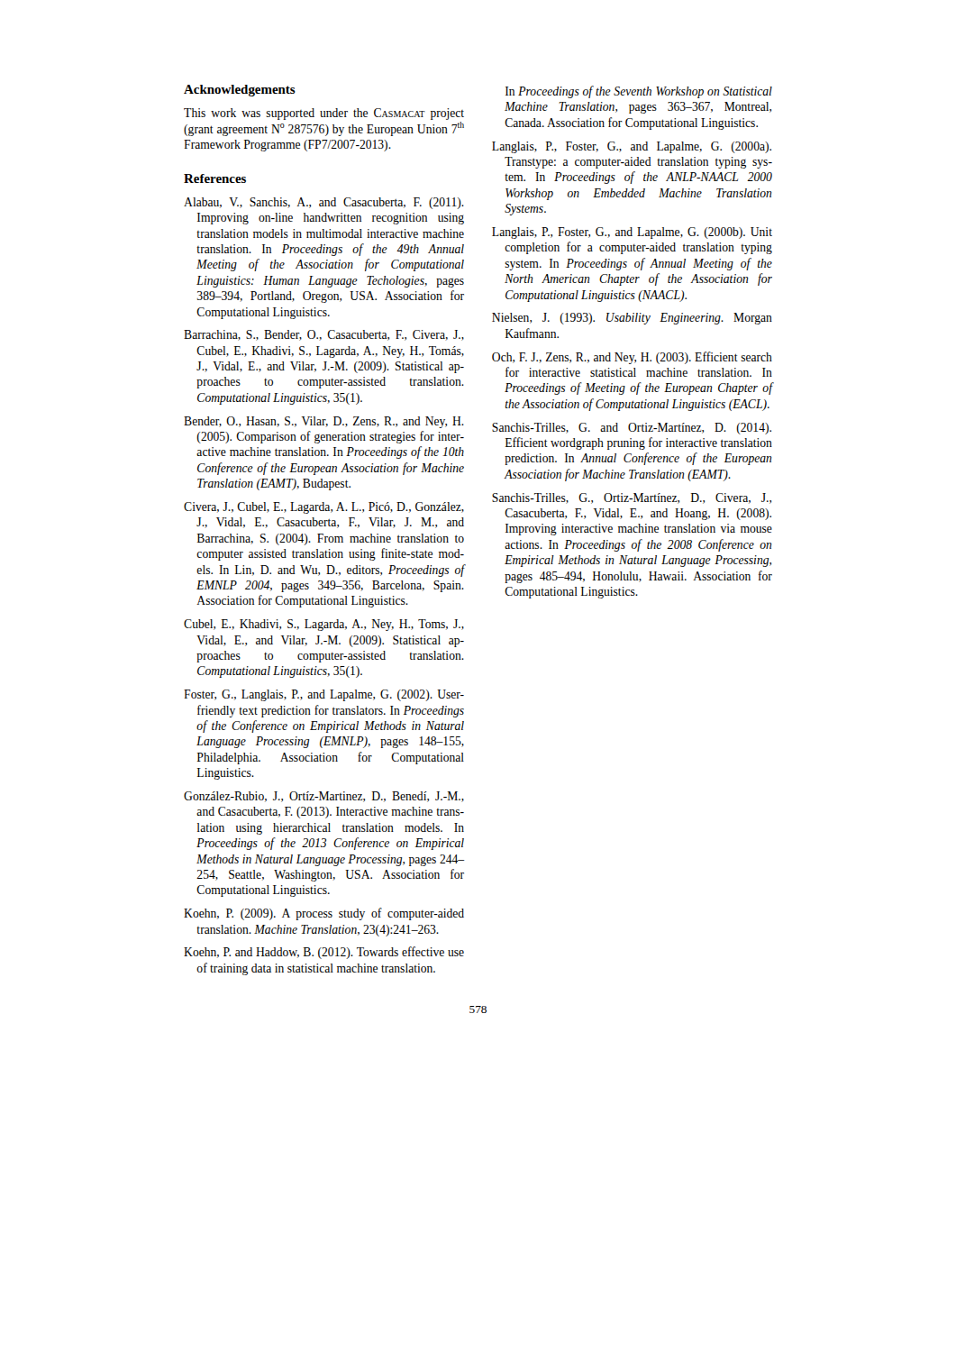Acknowledgements
This work was supported under the Casmacat project (grant agreement No 287576) by the European Union 7th Framework Programme (FP7/2007-2013).
References
Alabau, V., Sanchis, A., and Casacuberta, F. (2011). Improving on-line handwritten recognition using translation models in multimodal interactive machine translation. In Proceedings of the 49th Annual Meeting of the Association for Computational Linguistics: Human Language Techologies, pages 389–394, Portland, Oregon, USA. Association for Computational Linguistics.
Barrachina, S., Bender, O., Casacuberta, F., Civera, J., Cubel, E., Khadivi, S., Lagarda, A., Ney, H., Tomás, J., Vidal, E., and Vilar, J.-M. (2009). Statistical approaches to computer-assisted translation. Computational Linguistics, 35(1).
Bender, O., Hasan, S., Vilar, D., Zens, R., and Ney, H. (2005). Comparison of generation strategies for interactive machine translation. In Proceedings of the 10th Conference of the European Association for Machine Translation (EAMT), Budapest.
Civera, J., Cubel, E., Lagarda, A. L., Picó, D., González, J., Vidal, E., Casacuberta, F., Vilar, J. M., and Barrachina, S. (2004). From machine translation to computer assisted translation using finite-state models. In Lin, D. and Wu, D., editors, Proceedings of EMNLP 2004, pages 349–356, Barcelona, Spain. Association for Computational Linguistics.
Cubel, E., Khadivi, S., Lagarda, A., Ney, H., Toms, J., Vidal, E., and Vilar, J.-M. (2009). Statistical approaches to computer-assisted translation. Computational Linguistics, 35(1).
Foster, G., Langlais, P., and Lapalme, G. (2002). User-friendly text prediction for translators. In Proceedings of the Conference on Empirical Methods in Natural Language Processing (EMNLP), pages 148–155, Philadelphia. Association for Computational Linguistics.
González-Rubio, J., Ortíz-Martinez, D., Benedí, J.-M., and Casacuberta, F. (2013). Interactive machine translation using hierarchical translation models. In Proceedings of the 2013 Conference on Empirical Methods in Natural Language Processing, pages 244–254, Seattle, Washington, USA. Association for Computational Linguistics.
Koehn, P. (2009). A process study of computer-aided translation. Machine Translation, 23(4):241–263.
Koehn, P. and Haddow, B. (2012). Towards effective use of training data in statistical machine translation.
In Proceedings of the Seventh Workshop on Statistical Machine Translation, pages 363–367, Montreal, Canada. Association for Computational Linguistics.
Langlais, P., Foster, G., and Lapalme, G. (2000a). Transtype: a computer-aided translation typing system. In Proceedings of the ANLP-NAACL 2000 Workshop on Embedded Machine Translation Systems.
Langlais, P., Foster, G., and Lapalme, G. (2000b). Unit completion for a computer-aided translation typing system. In Proceedings of Annual Meeting of the North American Chapter of the Association for Computational Linguistics (NAACL).
Nielsen, J. (1993). Usability Engineering. Morgan Kaufmann.
Och, F. J., Zens, R., and Ney, H. (2003). Efficient search for interactive statistical machine translation. In Proceedings of Meeting of the European Chapter of the Association of Computational Linguistics (EACL).
Sanchis-Trilles, G. and Ortiz-Martínez, D. (2014). Efficient wordgraph pruning for interactive translation prediction. In Annual Conference of the European Association for Machine Translation (EAMT).
Sanchis-Trilles, G., Ortiz-Martínez, D., Civera, J., Casacuberta, F., Vidal, E., and Hoang, H. (2008). Improving interactive machine translation via mouse actions. In Proceedings of the 2008 Conference on Empirical Methods in Natural Language Processing, pages 485–494, Honolulu, Hawaii. Association for Computational Linguistics.
578